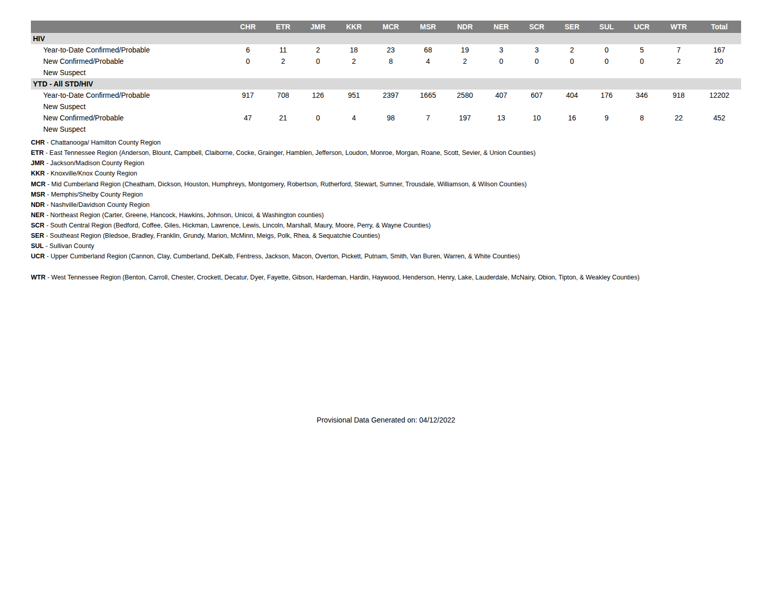| | CHR | ETR | JMR | KKR | MCR | MSR | NDR | NER | SCR | SER | SUL | UCR | WTR | Total |
| --- | --- | --- | --- | --- | --- | --- | --- | --- | --- | --- | --- | --- | --- | --- |
| HIV |
| Year-to-Date Confirmed/Probable | 6 | 11 | 2 | 18 | 23 | 68 | 19 | 3 | 3 | 2 | 0 | 5 | 7 | 167 |
| New Confirmed/Probable | 0 | 2 | 0 | 2 | 8 | 4 | 2 | 0 | 0 | 0 | 0 | 0 | 2 | 20 |
| New Suspect | | | | | | | | | | | | | | |
| YTD - All STD/HIV |
| Year-to-Date Confirmed/Probable | 917 | 708 | 126 | 951 | 2397 | 1665 | 2580 | 407 | 607 | 404 | 176 | 346 | 918 | 12202 |
| New Suspect | | | | | | | | | | | | | | |
| New Confirmed/Probable | 47 | 21 | 0 | 4 | 98 | 7 | 197 | 13 | 10 | 16 | 9 | 8 | 22 | 452 |
| New Suspect | | | | | | | | | | | | | | |
CHR - Chattanooga/ Hamilton County Region
ETR - East Tennessee Region (Anderson, Blount, Campbell, Claiborne, Cocke, Grainger, Hamblen, Jefferson, Loudon, Monroe, Morgan, Roane, Scott, Sevier, & Union Counties)
JMR - Jackson/Madison County Region
KKR - Knoxville/Knox County Region
MCR - Mid Cumberland Region (Cheatham, Dickson, Houston, Humphreys, Montgomery, Robertson, Rutherford, Stewart, Sumner, Trousdale, Williamson, & Wilson Counties)
MSR - Memphis/Shelby County Region
NDR - Nashville/Davidson County Region
NER - Northeast Region (Carter, Greene, Hancock, Hawkins, Johnson, Unicoi, & Washington counties)
SCR - South Central Region (Bedford, Coffee, Giles, Hickman, Lawrence, Lewis, Lincoln, Marshall, Maury, Moore, Perry, & Wayne Counties)
SER - Southeast Region (Bledsoe, Bradley, Franklin, Grundy, Marion, McMinn, Meigs, Polk, Rhea, & Sequatchie Counties)
SUL - Sullivan County
UCR - Upper Cumberland Region (Cannon, Clay, Cumberland, DeKalb, Fentress, Jackson, Macon, Overton, Pickett, Putnam, Smith, Van Buren, Warren, & White Counties)
WTR - West Tennessee Region (Benton, Carroll, Chester, Crockett, Decatur, Dyer, Fayette, Gibson, Hardeman, Hardin, Haywood, Henderson, Henry, Lake, Lauderdale, McNairy, Obion, Tipton, & Weakley Counties)
Provisional Data Generated on: 04/12/2022